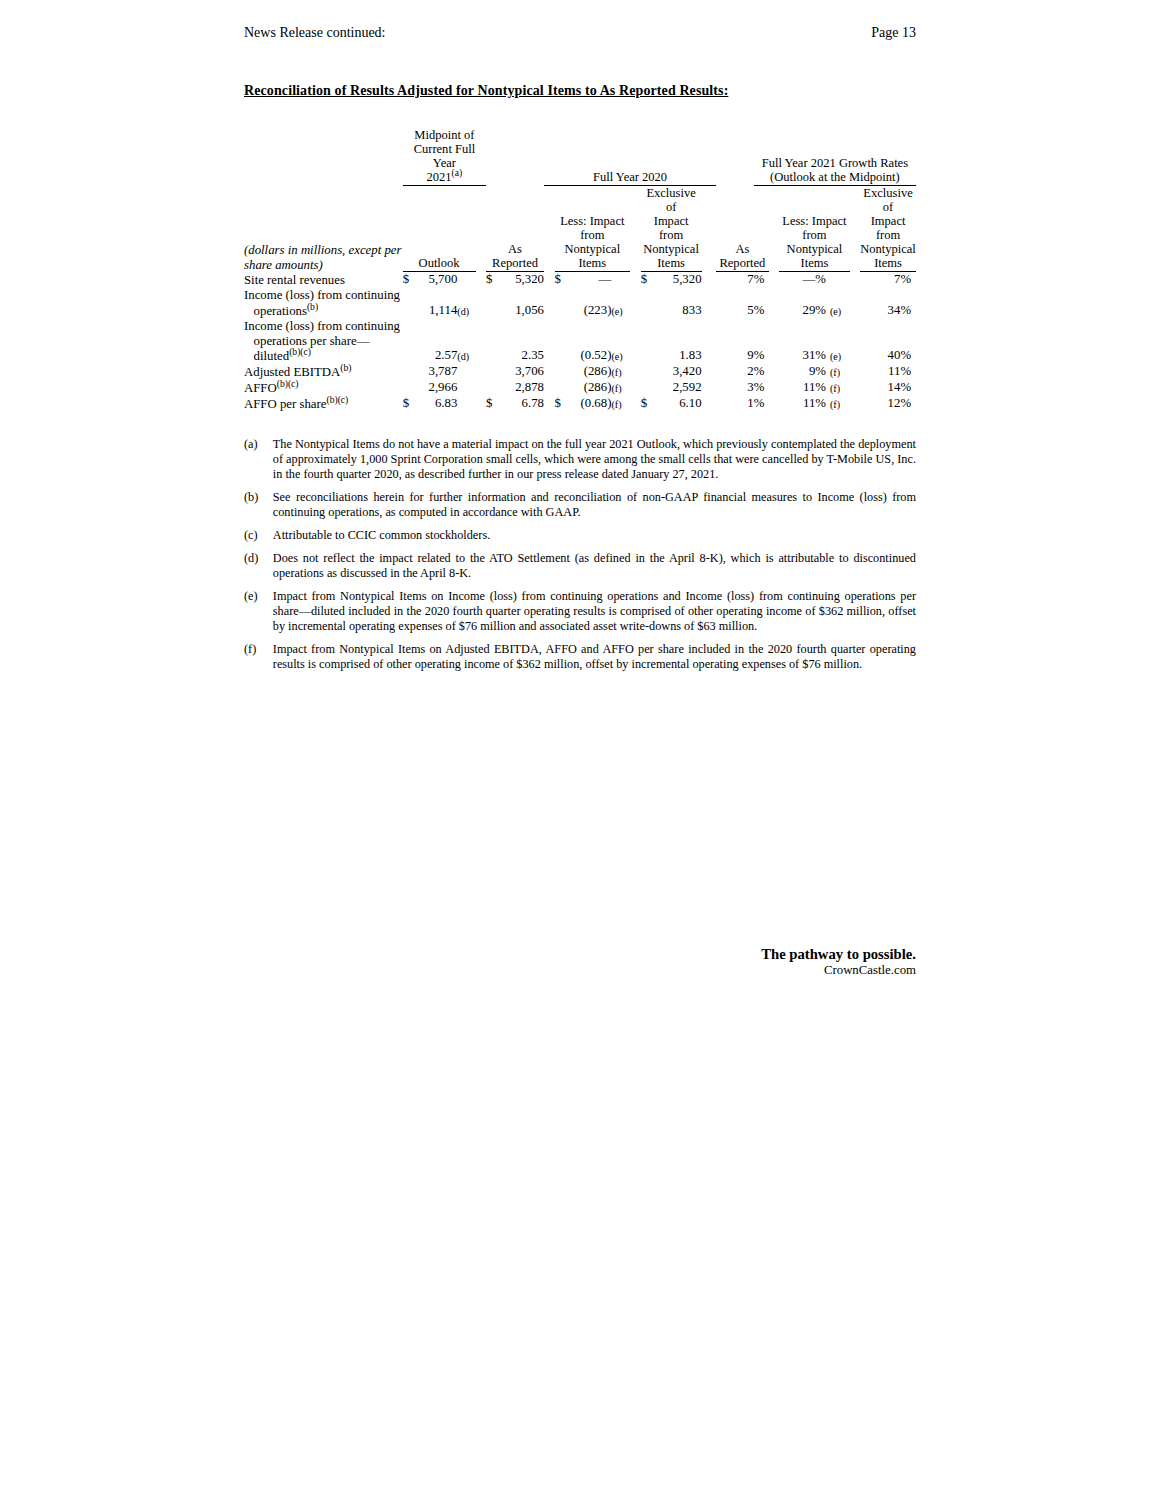News Release continued:
Page 13
Reconciliation of Results Adjusted for Nontypical Items to As Reported Results:
| | Midpoint of Current Full Year 2021 (a) | | Full Year 2020 | | Full Year 2021 Growth Rates (Outlook at the Midpoint) |
| (dollars in millions, except per share amounts) | Outlook | | As Reported | | Less: Impact from Nontypical Items | | Exclusive of Impact from Nontypical Items | | As Reported | | Less: Impact from Nontypical Items | | Exclusive of Impact from Nontypical Items |
| Site rental revenues | $ | 5,700 | | | $ | 5,320 | | $ | — | | | $ | 5,320 | | 7 | % | | — | % | | | 7 | % |
| Income (loss) from continuing operations (b) | | 1,114 | (d) | | | 1,056 | | | (223) | (e) | | | 833 | | 5 | % | | 29 | % | (e) | | 34 | % |
| Income (loss) from continuing operations per share— diluted (b)(c) | | 2.57 | (d) | | | 2.35 | | | (0.52) | (e) | | | 1.83 | | 9 | % | | 31 | % | (e) | | 40 | % |
| Adjusted EBITDA (b) | | 3,787 | | | | 3,706 | | | (286) | (f) | | | 3,420 | | 2 | % | | 9 | % | (f) | | 11 | % |
| AFFO (b)(c) | | 2,966 | | | | 2,878 | | | (286) | (f) | | | 2,592 | | 3 | % | | 11 | % | (f) | | 14 | % |
| AFFO per share (b)(c) | $ | 6.83 | | | $ | 6.78 | | $ | (0.68) | (f) | | $ | 6.10 | | 1 | % | | 11 | % | (f) | | 12 | % |
(a)
The Nontypical Items do not have a material impact on the full year 2021 Outlook, which previously contemplated the deployment of approximately 1,000 Sprint Corporation small cells, which were among the small cells that were cancelled by T-Mobile US, Inc. in the fourth quarter 2020, as described further in our press release dated January 27, 2021.
(b)
See reconciliations herein for further information and reconciliation of non-GAAP financial measures to Income (loss) from continuing operations, as computed in accordance with GAAP.
(c)
Attributable to CCIC common stockholders.
(d)
Does not reflect the impact related to the ATO Settlement (as defined in the April 8-K), which is attributable to discontinued operations as discussed in the April 8-K.
(e)
Impact from Nontypical Items on Income (loss) from continuing operations and Income (loss) from continuing operations per share—diluted included in the 2020 fourth quarter operating results is comprised of other operating income of $362 million, offset by incremental operating expenses of $76 million and associated asset write-downs of $63 million.
(f)
Impact from Nontypical Items on Adjusted EBITDA, AFFO and AFFO per share included in the 2020 fourth quarter operating results is comprised of other operating income of $362 million, offset by incremental operating expenses of $76 million.
The pathway to possible.
CrownCastle.com